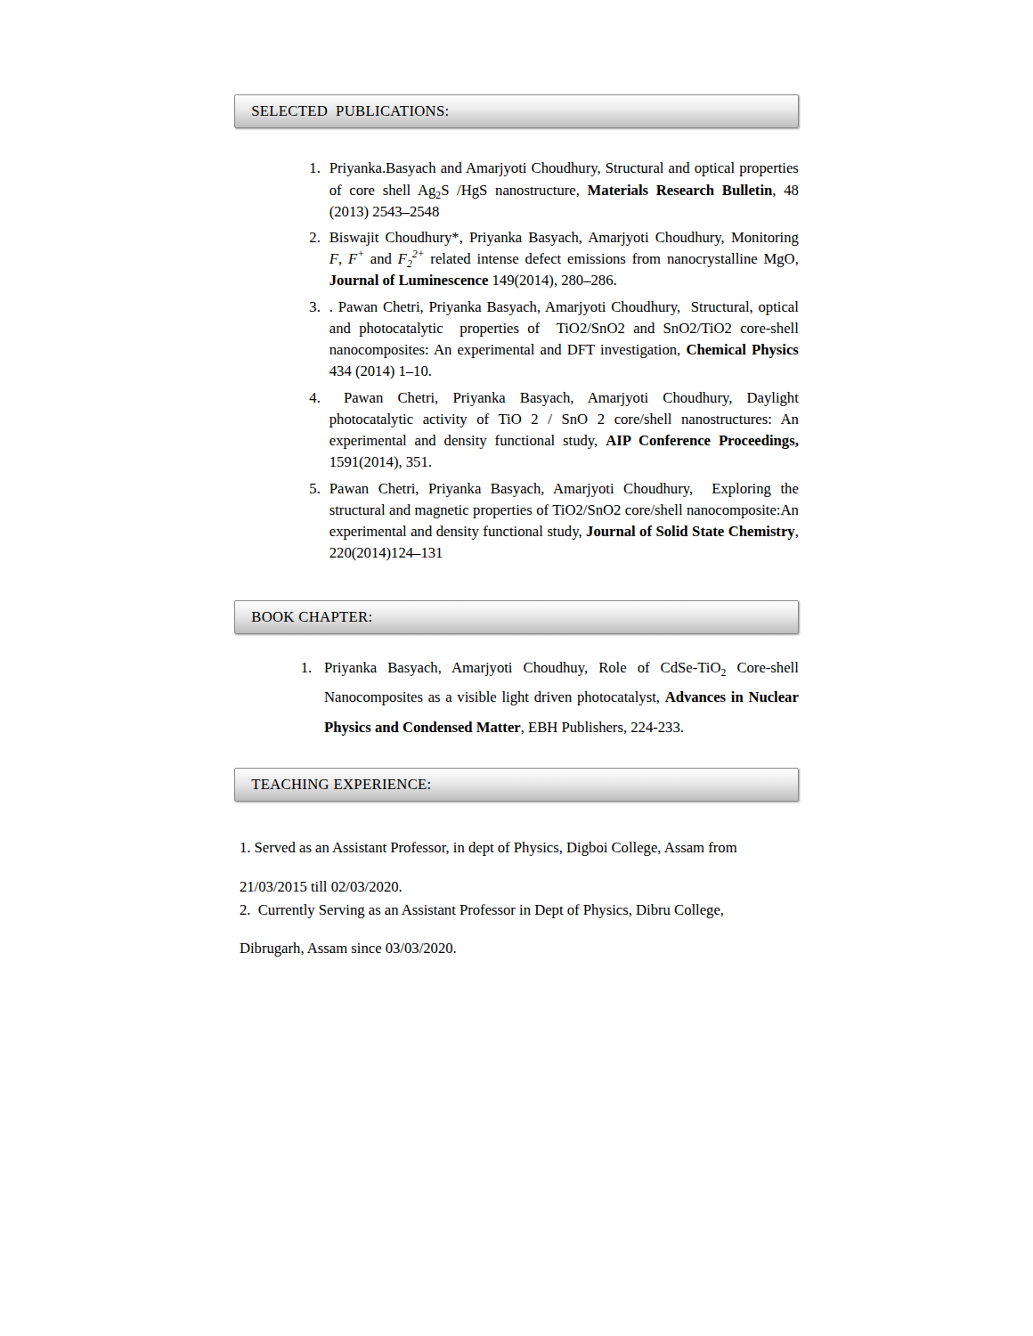SELECTED PUBLICATIONS:
Priyanka.Basyach and Amarjyoti Choudhury, Structural and optical properties of core shell Ag2S /HgS nanostructure, Materials Research Bulletin, 48 (2013) 2543–2548
Biswajit Choudhury*, Priyanka Basyach, Amarjyoti Choudhury, Monitoring F, F+ and F22+ related intense defect emissions from nanocrystalline MgO, Journal of Luminescence 149(2014), 280–286.
. Pawan Chetri, Priyanka Basyach, Amarjyoti Choudhury, Structural, optical and photocatalytic properties of TiO2/SnO2 and SnO2/TiO2 core-shell nanocomposites: An experimental and DFT investigation, Chemical Physics 434 (2014) 1–10.
Pawan Chetri, Priyanka Basyach, Amarjyoti Choudhury, Daylight photocatalytic activity of TiO 2 / SnO 2 core/shell nanostructures: An experimental and density functional study, AIP Conference Proceedings, 1591(2014), 351.
Pawan Chetri, Priyanka Basyach, Amarjyoti Choudhury, Exploring the structural and magnetic properties of TiO2/SnO2 core/shell nanocomposite:An experimental and density functional study, Journal of Solid State Chemistry, 220(2014)124–131
BOOK CHAPTER:
Priyanka Basyach, Amarjyoti Choudhuy, Role of CdSe-TiO2 Core-shell Nanocomposites as a visible light driven photocatalyst, Advances in Nuclear Physics and Condensed Matter, EBH Publishers, 224-233.
TEACHING EXPERIENCE:
1. Served as an Assistant Professor, in dept of Physics, Digboi College, Assam from
21/03/2015 till 02/03/2020.
2. Currently Serving as an Assistant Professor in Dept of Physics, Dibru College,
Dibrugarh, Assam since 03/03/2020.